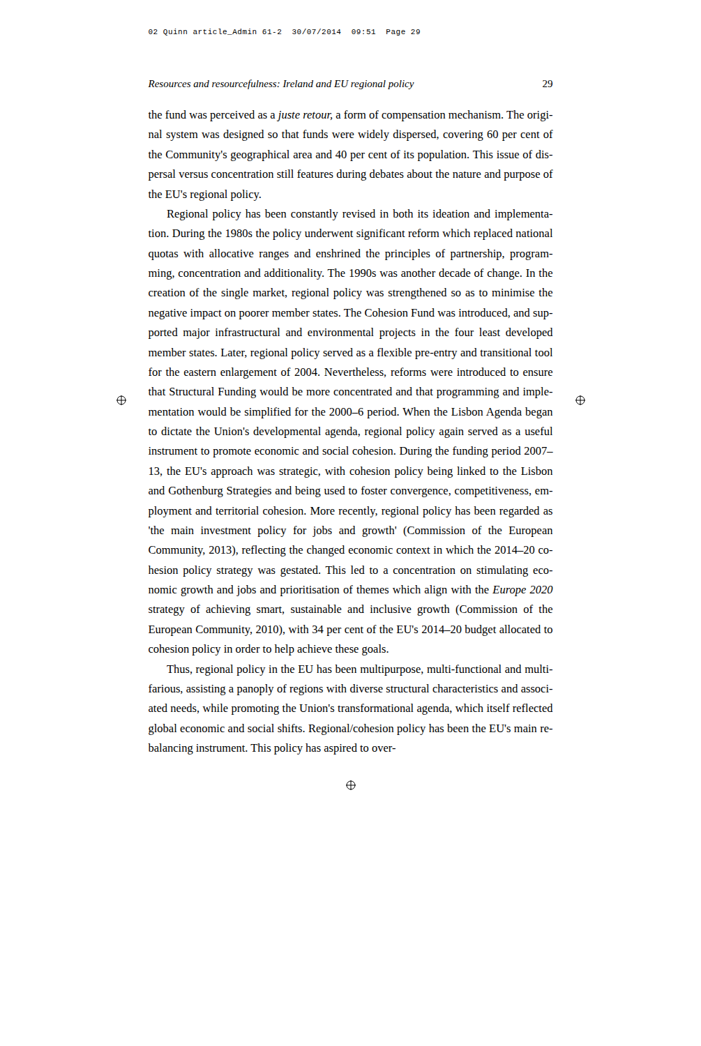02 Quinn article_Admin 61-2 30/07/2014 09:51 Page 29
Resources and resourcefulness: Ireland and EU regional policy 29
the fund was perceived as a juste retour, a form of compensation mechanism. The original system was designed so that funds were widely dispersed, covering 60 per cent of the Community's geographical area and 40 per cent of its population. This issue of dispersal versus concentration still features during debates about the nature and purpose of the EU's regional policy.
Regional policy has been constantly revised in both its ideation and implementation. During the 1980s the policy underwent significant reform which replaced national quotas with allocative ranges and enshrined the principles of partnership, programming, concentration and additionality. The 1990s was another decade of change. In the creation of the single market, regional policy was strengthened so as to minimise the negative impact on poorer member states. The Cohesion Fund was introduced, and supported major infrastructural and environmental projects in the four least developed member states. Later, regional policy served as a flexible pre-entry and transitional tool for the eastern enlargement of 2004. Nevertheless, reforms were introduced to ensure that Structural Funding would be more concentrated and that programming and implementation would be simplified for the 2000–6 period. When the Lisbon Agenda began to dictate the Union's developmental agenda, regional policy again served as a useful instrument to promote economic and social cohesion. During the funding period 2007–13, the EU's approach was strategic, with cohesion policy being linked to the Lisbon and Gothenburg Strategies and being used to foster convergence, competitiveness, employment and territorial cohesion. More recently, regional policy has been regarded as 'the main investment policy for jobs and growth' (Commission of the European Community, 2013), reflecting the changed economic context in which the 2014–20 cohesion policy strategy was gestated. This led to a concentration on stimulating economic growth and jobs and prioritisation of themes which align with the Europe 2020 strategy of achieving smart, sustainable and inclusive growth (Commission of the European Community, 2010), with 34 per cent of the EU's 2014–20 budget allocated to cohesion policy in order to help achieve these goals.
Thus, regional policy in the EU has been multipurpose, multi-functional and multifarious, assisting a panoply of regions with diverse structural characteristics and associated needs, while promoting the Union's transformational agenda, which itself reflected global economic and social shifts. Regional/cohesion policy has been the EU's main rebalancing instrument. This policy has aspired to over-